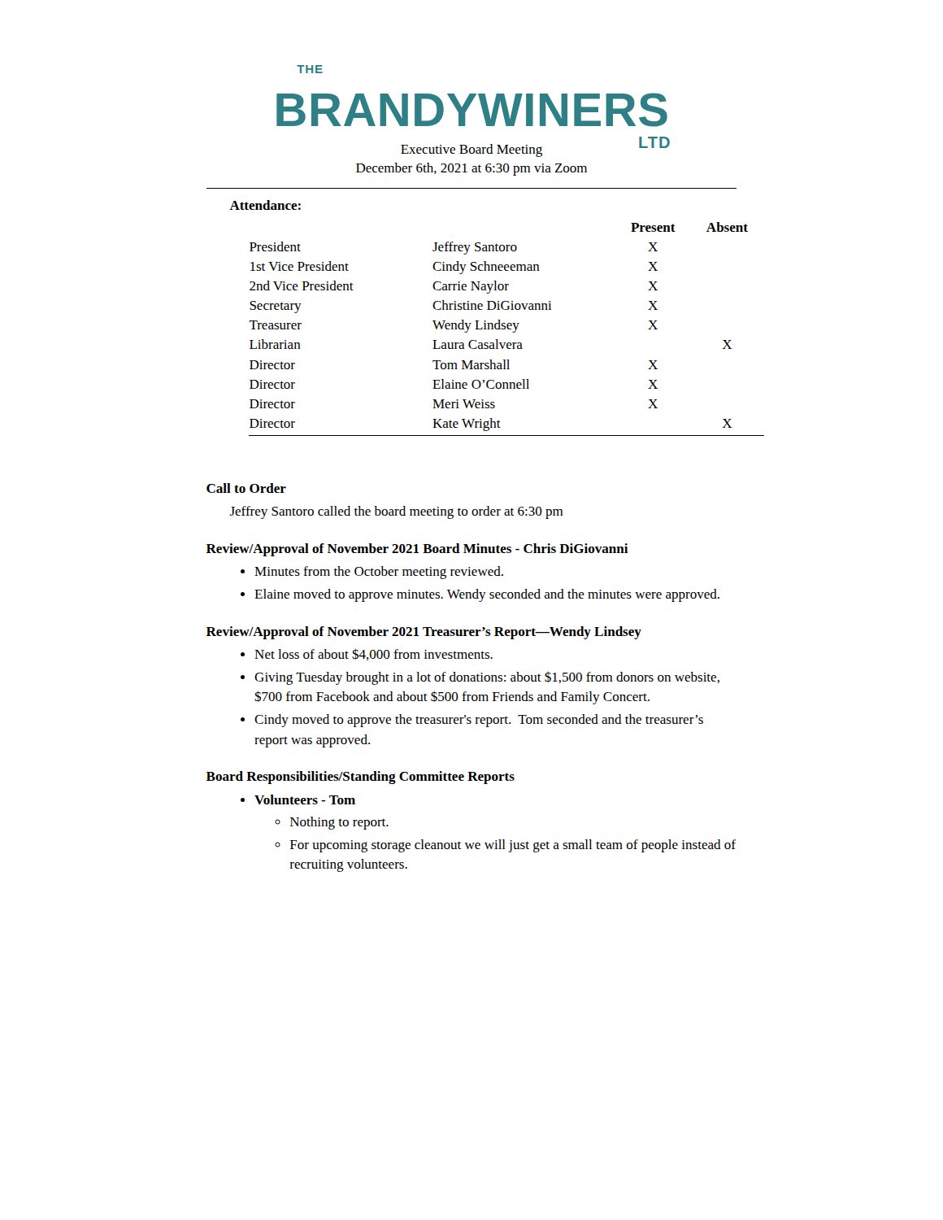THE BRANDYWINERS LTD
Executive Board Meeting
December 6th, 2021 at 6:30 pm via Zoom
Attendance:
| | | Present | Absent |
| --- | --- | --- | --- |
| President | Jeffrey Santoro | X | |
| 1st Vice President | Cindy Schneeeman | X | |
| 2nd Vice President | Carrie Naylor | X | |
| Secretary | Christine DiGiovanni | X | |
| Treasurer | Wendy Lindsey | X | |
| Librarian | Laura Casalvera | | X |
| Director | Tom Marshall | X | |
| Director | Elaine O’Connell | X | |
| Director | Meri Weiss | X | |
| Director | Kate Wright | | X |
Call to Order
Jeffrey Santoro called the board meeting to order at 6:30 pm
Review/Approval of November 2021 Board Minutes - Chris DiGiovanni
Minutes from the October meeting reviewed.
Elaine moved to approve minutes. Wendy seconded and the minutes were approved.
Review/Approval of November 2021 Treasurer’s Report—Wendy Lindsey
Net loss of about $4,000 from investments.
Giving Tuesday brought in a lot of donations: about $1,500 from donors on website, $700 from Facebook and about $500 from Friends and Family Concert.
Cindy moved to approve the treasurer's report. Tom seconded and the treasurer’s report was approved.
Board Responsibilities/Standing Committee Reports
Volunteers - Tom
Nothing to report.
For upcoming storage cleanout we will just get a small team of people instead of recruiting volunteers.